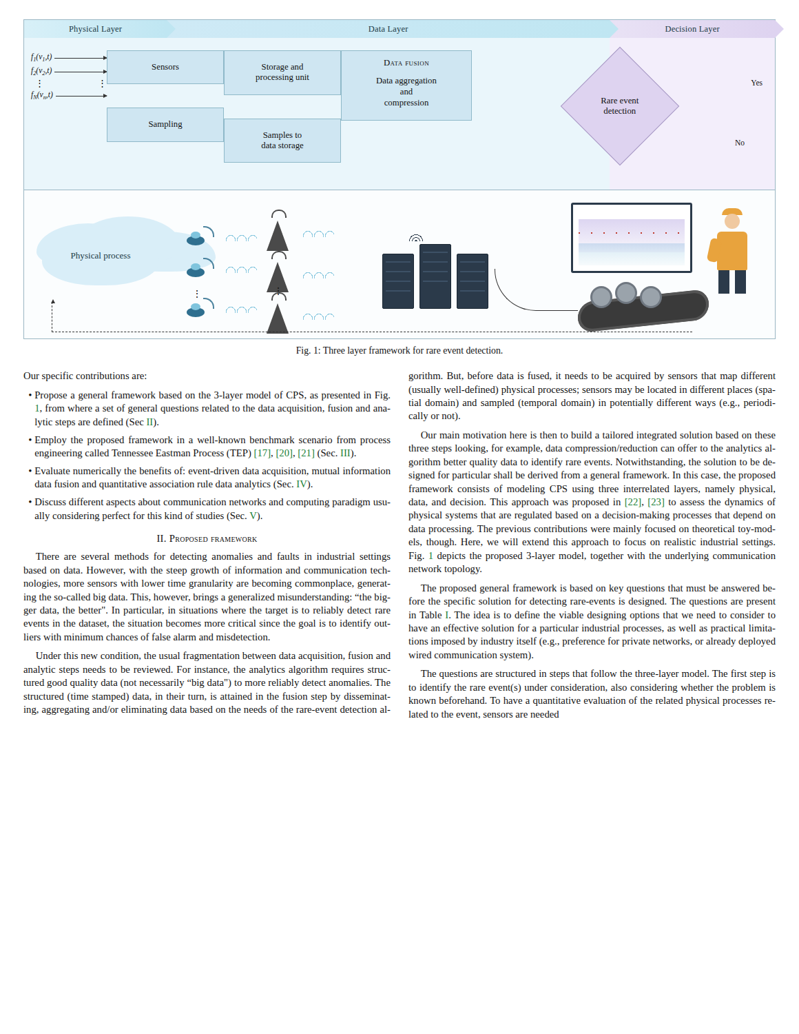Physical Layer
Data Layer
Decision Layer
f1(v1,t)
f2(v2,t)
⋮⋮
fN(vn,t)
Sensors
Sampling
Storage and
processing unit
Samples to
data storage
Data fusion
Data aggregation
and
compression
Rare event
detection
Yes
No
Physical process
⋮
⋮
Fig. 1: Three layer framework for rare event detection.
Our specific contributions are:
Propose a general framework based on the 3-layer model of CPS, as presented in Fig. 1, from where a set of general questions related to the data acquisition, fusion and analytic steps are defined (Sec II).
Employ the proposed framework in a well-known benchmark scenario from process engineering called Tennessee Eastman Process (TEP) [17], [20], [21] (Sec. III).
Evaluate numerically the benefits of: event-driven data acquisition, mutual information data fusion and quantitative association rule data analytics (Sec. IV).
Discuss different aspects about communication networks and computing paradigm usually considering perfect for this kind of studies (Sec. V).
II. Proposed framework
There are several methods for detecting anomalies and faults in industrial settings based on data. However, with the steep growth of information and communication technologies, more sensors with lower time granularity are becoming commonplace, generating the so-called big data. This, however, brings a generalized misunderstanding: “the bigger data, the better". In particular, in situations where the target is to reliably detect rare events in the dataset, the situation becomes more critical since the goal is to identify outliers with minimum chances of false alarm and misdetection.
Under this new condition, the usual fragmentation between data acquisition, fusion and analytic steps needs to be reviewed. For instance, the analytics algorithm requires structured good quality data (not necessarily “big data") to more reliably detect anomalies. The structured (time stamped) data, in their turn, is attained in the fusion step by disseminating, aggregating and/or eliminating data based on the needs of the rare-event detection algorithm. But, before data is fused, it needs to be acquired by sensors that map different (usually well-defined) physical processes; sensors may be located in different places (spatial domain) and sampled (temporal domain) in potentially different ways (e.g., periodically or not).
Our main motivation here is then to build a tailored integrated solution based on these three steps looking, for example, data compression/reduction can offer to the analytics algorithm better quality data to identify rare events. Notwithstanding, the solution to be designed for particular shall be derived from a general framework. In this case, the proposed framework consists of modeling CPS using three interrelated layers, namely physical, data, and decision. This approach was proposed in [22], [23] to assess the dynamics of physical systems that are regulated based on a decision-making processes that depend on data processing. The previous contributions were mainly focused on theoretical toy-models, though. Here, we will extend this approach to focus on realistic industrial settings. Fig. 1 depicts the proposed 3-layer model, together with the underlying communication network topology.
The proposed general framework is based on key questions that must be answered before the specific solution for detecting rare-events is designed. The questions are present in Table I. The idea is to define the viable designing options that we need to consider to have an effective solution for a particular industrial processes, as well as practical limitations imposed by industry itself (e.g., preference for private networks, or already deployed wired communication system).
The questions are structured in steps that follow the three-layer model. The first step is to identify the rare event(s) under consideration, also considering whether the problem is known beforehand. To have a quantitative evaluation of the related physical processes related to the event, sensors are needed